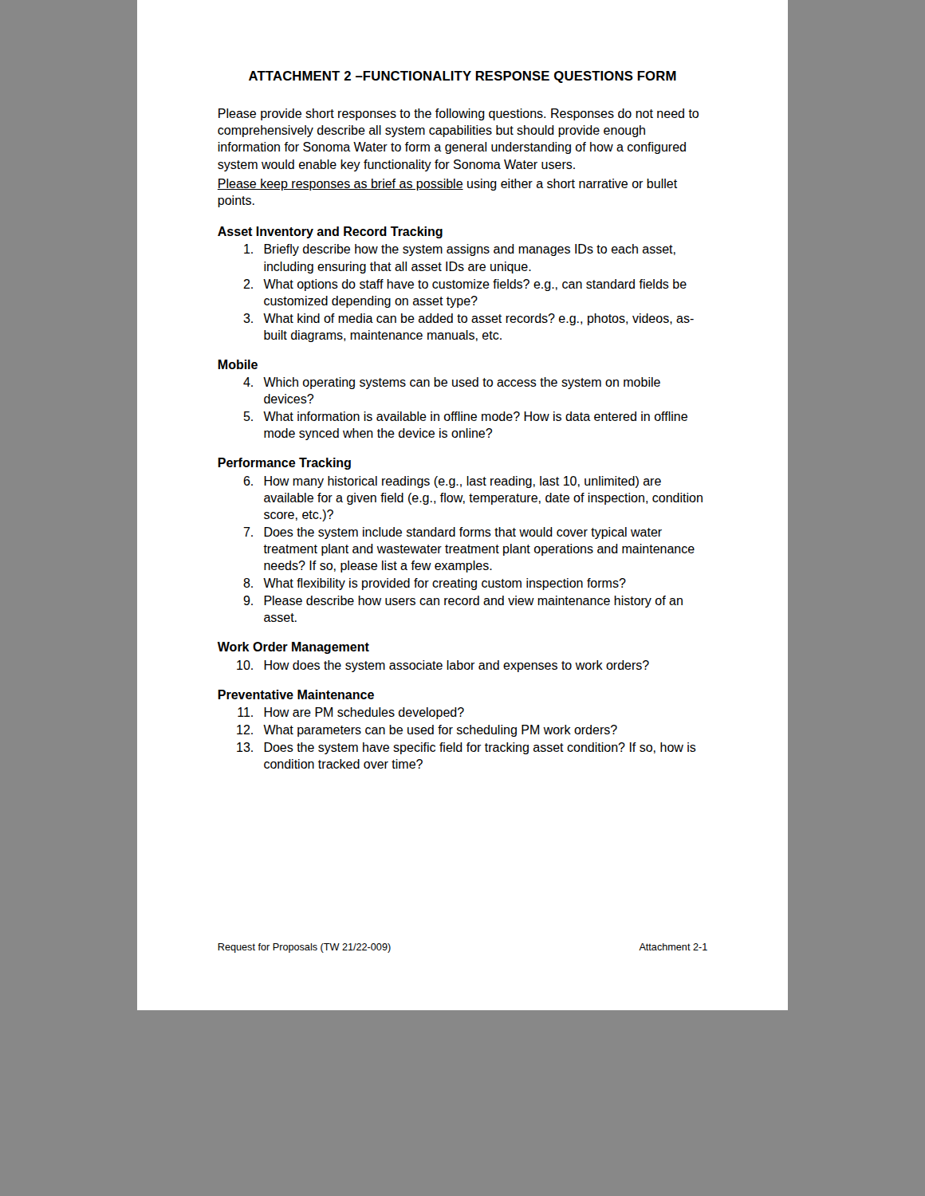ATTACHMENT 2 –FUNCTIONALITY RESPONSE QUESTIONS FORM
Please provide short responses to the following questions. Responses do not need to comprehensively describe all system capabilities but should provide enough information for Sonoma Water to form a general understanding of how a configured system would enable key functionality for Sonoma Water users.
Please keep responses as brief as possible using either a short narrative or bullet points.
Asset Inventory and Record Tracking
Briefly describe how the system assigns and manages IDs to each asset, including ensuring that all asset IDs are unique.
What options do staff have to customize fields? e.g., can standard fields be customized depending on asset type?
What kind of media can be added to asset records? e.g., photos, videos, as-built diagrams, maintenance manuals, etc.
Mobile
Which operating systems can be used to access the system on mobile devices?
What information is available in offline mode? How is data entered in offline mode synced when the device is online?
Performance Tracking
How many historical readings (e.g., last reading, last 10, unlimited) are available for a given field (e.g., flow, temperature, date of inspection, condition score, etc.)?
Does the system include standard forms that would cover typical water treatment plant and wastewater treatment plant operations and maintenance needs? If so, please list a few examples.
What flexibility is provided for creating custom inspection forms?
Please describe how users can record and view maintenance history of an asset.
Work Order Management
How does the system associate labor and expenses to work orders?
Preventative Maintenance
How are PM schedules developed?
What parameters can be used for scheduling PM work orders?
Does the system have specific field for tracking asset condition? If so, how is condition tracked over time?
Request for Proposals (TW 21/22-009) Attachment 2-1